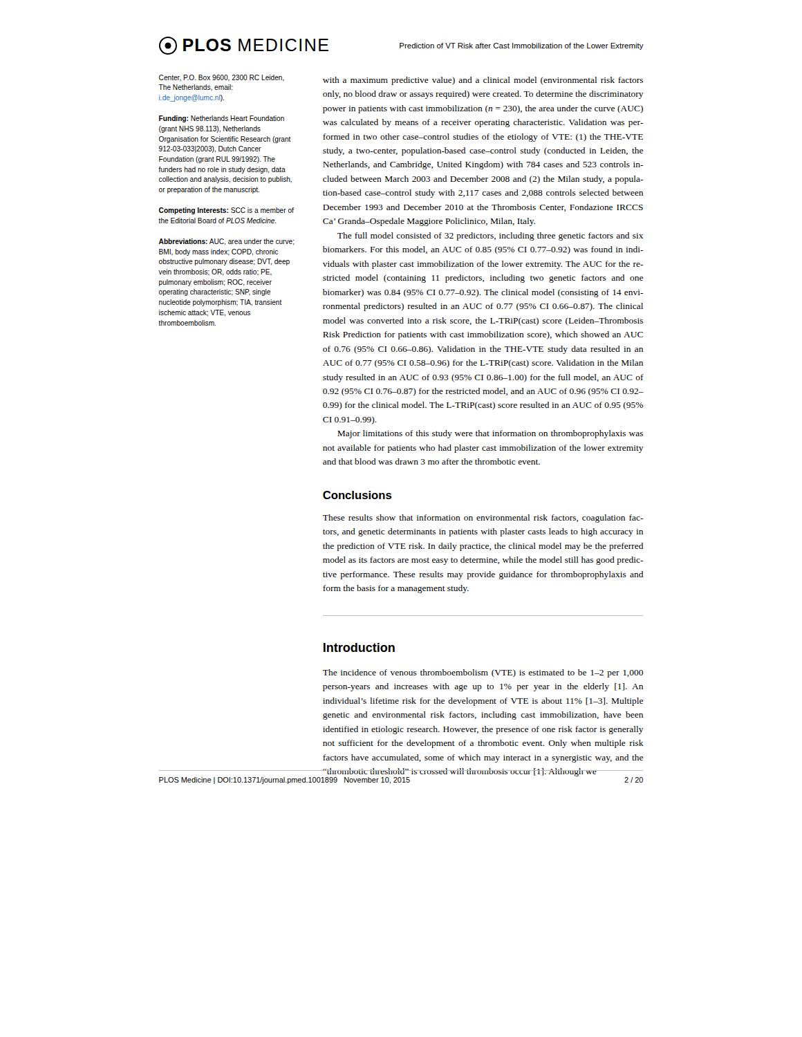PLOS MEDICINE
Prediction of VT Risk after Cast Immobilization of the Lower Extremity
Center, P.O. Box 9600, 2300 RC Leiden, The Netherlands, email: i.de_jonge@lumc.nl).
Funding: Netherlands Heart Foundation (grant NHS 98.113), Netherlands Organisation for Scientific Research (grant 912-03-033|2003), Dutch Cancer Foundation (grant RUL 99/1992). The funders had no role in study design, data collection and analysis, decision to publish, or preparation of the manuscript.
Competing Interests: SCC is a member of the Editorial Board of PLOS Medicine.
Abbreviations: AUC, area under the curve; BMI, body mass index; COPD, chronic obstructive pulmonary disease; DVT, deep vein thrombosis; OR, odds ratio; PE, pulmonary embolism; ROC, receiver operating characteristic; SNP, single nucleotide polymorphism; TIA, transient ischemic attack; VTE, venous thromboembolism.
with a maximum predictive value) and a clinical model (environmental risk factors only, no blood draw or assays required) were created. To determine the discriminatory power in patients with cast immobilization (n = 230), the area under the curve (AUC) was calculated by means of a receiver operating characteristic. Validation was performed in two other case–control studies of the etiology of VTE: (1) the THE-VTE study, a two-center, population-based case–control study (conducted in Leiden, the Netherlands, and Cambridge, United Kingdom) with 784 cases and 523 controls included between March 2003 and December 2008 and (2) the Milan study, a population-based case–control study with 2,117 cases and 2,088 controls selected between December 1993 and December 2010 at the Thrombosis Center, Fondazione IRCCS Ca’ Granda–Ospedale Maggiore Policlinico, Milan, Italy.
The full model consisted of 32 predictors, including three genetic factors and six biomarkers. For this model, an AUC of 0.85 (95% CI 0.77–0.92) was found in individuals with plaster cast immobilization of the lower extremity. The AUC for the restricted model (containing 11 predictors, including two genetic factors and one biomarker) was 0.84 (95% CI 0.77–0.92). The clinical model (consisting of 14 environmental predictors) resulted in an AUC of 0.77 (95% CI 0.66–0.87). The clinical model was converted into a risk score, the L-TRiP(cast) score (Leiden–Thrombosis Risk Prediction for patients with cast immobilization score), which showed an AUC of 0.76 (95% CI 0.66–0.86). Validation in the THE-VTE study data resulted in an AUC of 0.77 (95% CI 0.58–0.96) for the L-TRiP(cast) score. Validation in the Milan study resulted in an AUC of 0.93 (95% CI 0.86–1.00) for the full model, an AUC of 0.92 (95% CI 0.76–0.87) for the restricted model, and an AUC of 0.96 (95% CI 0.92–0.99) for the clinical model. The L-TRiP(cast) score resulted in an AUC of 0.95 (95% CI 0.91–0.99).
Major limitations of this study were that information on thromboprophylaxis was not available for patients who had plaster cast immobilization of the lower extremity and that blood was drawn 3 mo after the thrombotic event.
Conclusions
These results show that information on environmental risk factors, coagulation factors, and genetic determinants in patients with plaster casts leads to high accuracy in the prediction of VTE risk. In daily practice, the clinical model may be the preferred model as its factors are most easy to determine, while the model still has good predictive performance. These results may provide guidance for thromboprophylaxis and form the basis for a management study.
Introduction
The incidence of venous thromboembolism (VTE) is estimated to be 1–2 per 1,000 person-years and increases with age up to 1% per year in the elderly [1]. An individual’s lifetime risk for the development of VTE is about 11% [1–3]. Multiple genetic and environmental risk factors, including cast immobilization, have been identified in etiologic research. However, the presence of one risk factor is generally not sufficient for the development of a thrombotic event. Only when multiple risk factors have accumulated, some of which may interact in a synergistic way, and the “thrombotic threshold” is crossed will thrombosis occur [1]. Although we
PLOS Medicine | DOI:10.1371/journal.pmed.1001899 November 10, 2015
2 / 20